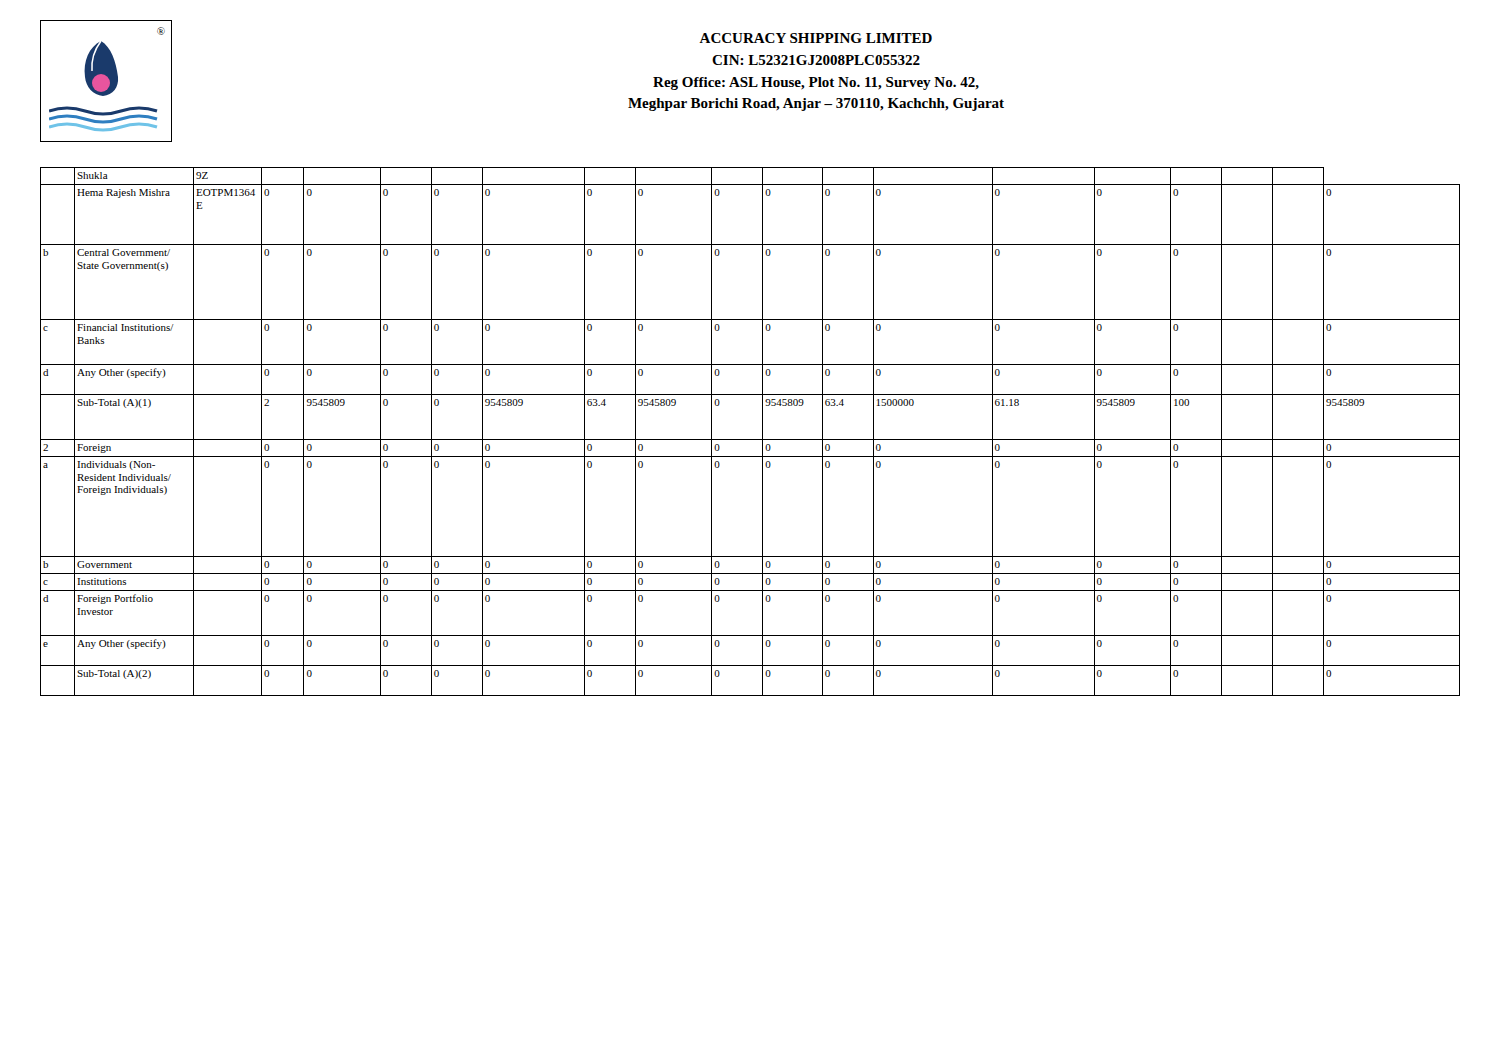®
ACCURACY SHIPPING LIMITED
CIN: L52321GJ2008PLC055322
Reg Office: ASL House, Plot No. 11, Survey No. 42,
Meghpar Borichi Road, Anjar – 370110, Kachchh, Gujarat
| | Shukla | 9Z | | | | | | | | | | | | | | | | |
| | Hema Rajesh Mishra | EOTPM1364E | 0 | 0 | 0 | 0 | 0 | 0 | 0 | 0 | 0 | 0 | 0 | 0 | 0 | 0 | | | 0 |
| b | Central Government/ State Government(s) | | 0 | 0 | 0 | 0 | 0 | 0 | 0 | 0 | 0 | 0 | 0 | 0 | 0 | 0 | | | 0 |
| c | Financial Institutions/ Banks | | 0 | 0 | 0 | 0 | 0 | 0 | 0 | 0 | 0 | 0 | 0 | 0 | 0 | 0 | | | 0 |
| d | Any Other (specify) | | 0 | 0 | 0 | 0 | 0 | 0 | 0 | 0 | 0 | 0 | 0 | 0 | 0 | 0 | | | 0 |
| | Sub-Total (A)(1) | | 2 | 9545809 | 0 | 0 | 9545809 | 63.4 | 9545809 | 0 | 9545809 | 63.4 | 1500000 | 61.18 | 9545809 | 100 | | | 9545809 |
| 2 | Foreign | | 0 | 0 | 0 | 0 | 0 | 0 | 0 | 0 | 0 | 0 | 0 | 0 | 0 | 0 | | | 0 |
| a | Individuals (Non-Resident Individuals/ Foreign Individuals) | | 0 | 0 | 0 | 0 | 0 | 0 | 0 | 0 | 0 | 0 | 0 | 0 | 0 | 0 | | | 0 |
| b | Government | | 0 | 0 | 0 | 0 | 0 | 0 | 0 | 0 | 0 | 0 | 0 | 0 | 0 | 0 | | | 0 |
| c | Institutions | | 0 | 0 | 0 | 0 | 0 | 0 | 0 | 0 | 0 | 0 | 0 | 0 | 0 | 0 | | | 0 |
| d | Foreign Portfolio Investor | | 0 | 0 | 0 | 0 | 0 | 0 | 0 | 0 | 0 | 0 | 0 | 0 | 0 | 0 | | | 0 |
| e | Any Other (specify) | | 0 | 0 | 0 | 0 | 0 | 0 | 0 | 0 | 0 | 0 | 0 | 0 | 0 | 0 | | | 0 |
| | Sub-Total (A)(2) | | 0 | 0 | 0 | 0 | 0 | 0 | 0 | 0 | 0 | 0 | 0 | 0 | 0 | 0 | | | 0 |